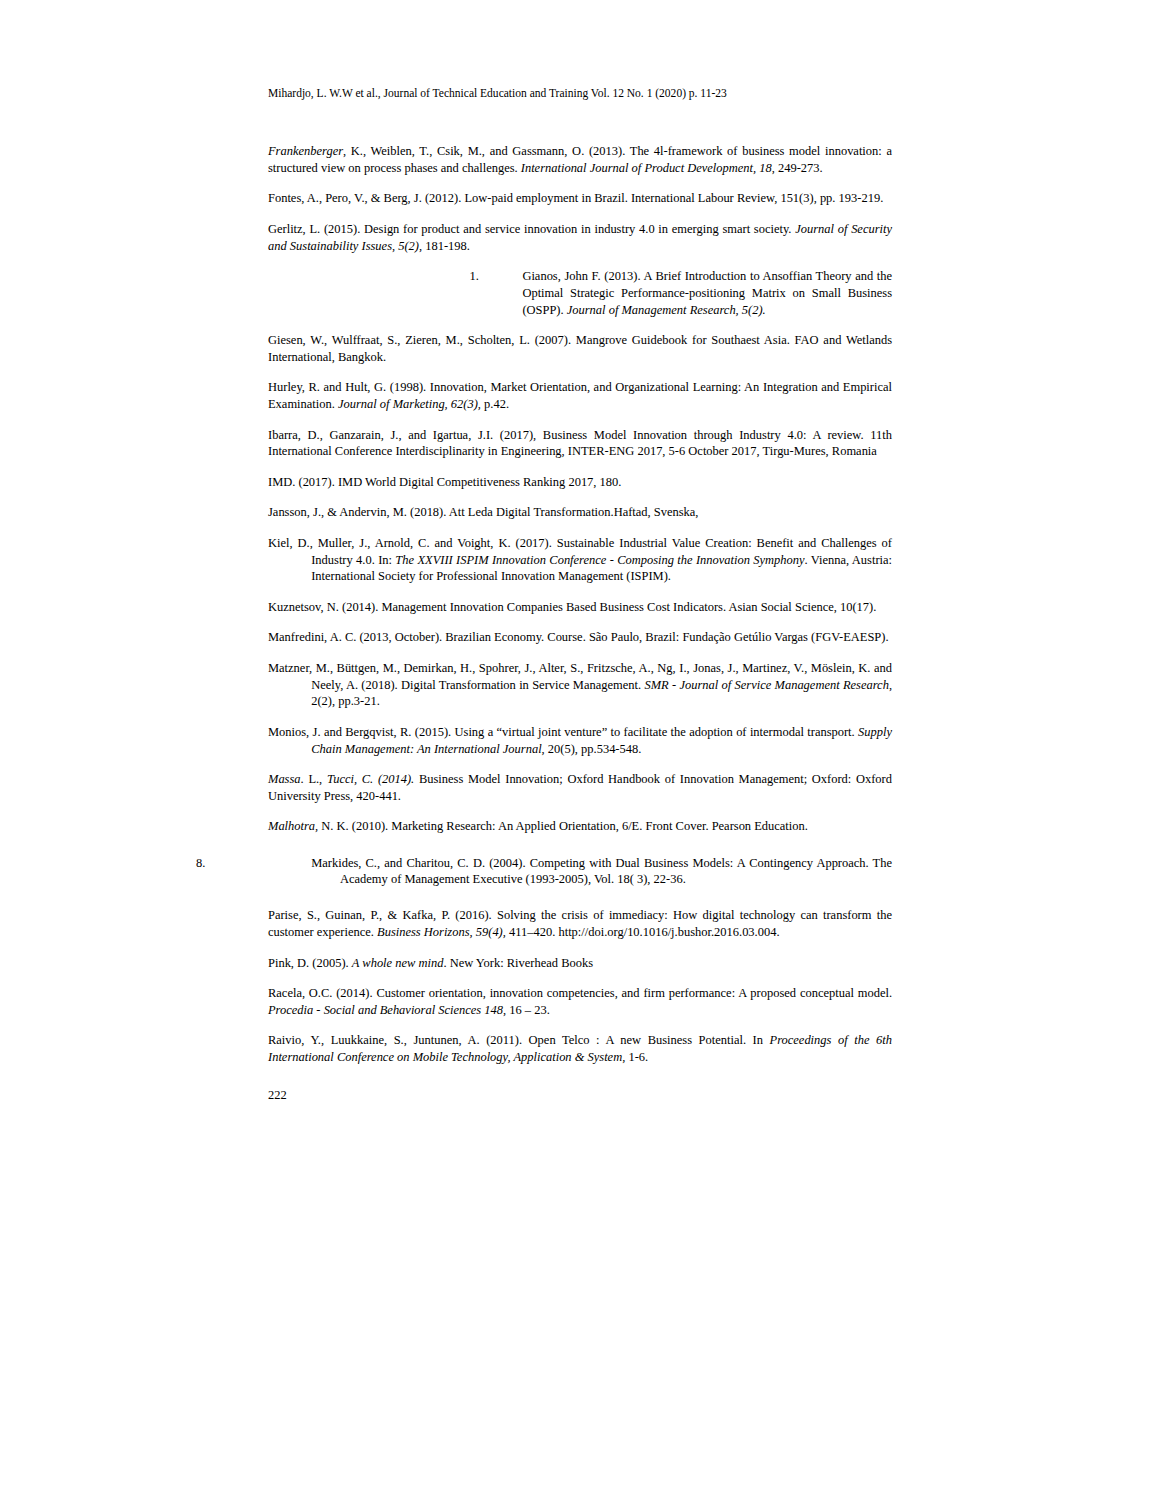Mihardjo, L. W.W et al., Journal of Technical Education and Training Vol. 12 No. 1 (2020) p. 11-23
Frankenberger, K., Weiblen, T., Csik, M., and Gassmann, O. (2013). The 4l-framework of business model innovation: a structured view on process phases and challenges. International Journal of Product Development, 18, 249-273.
Fontes, A., Pero, V., & Berg, J. (2012). Low-paid employment in Brazil. International Labour Review, 151(3), pp. 193-219.
Gerlitz, L. (2015). Design for product and service innovation in industry 4.0 in emerging smart society. Journal of Security and Sustainability Issues, 5(2), 181-198.
1. Gianos, John F. (2013). A Brief Introduction to Ansoffian Theory and the Optimal Strategic Performance-positioning Matrix on Small Business (OSPP). Journal of Management Research, 5(2).
Giesen, W., Wulffraat, S., Zieren, M., Scholten, L. (2007). Mangrove Guidebook for Southaest Asia. FAO and Wetlands International, Bangkok.
Hurley, R. and Hult, G. (1998). Innovation, Market Orientation, and Organizational Learning: An Integration and Empirical Examination. Journal of Marketing, 62(3), p.42.
Ibarra, D., Ganzarain, J., and Igartua, J.I. (2017), Business Model Innovation through Industry 4.0: A review. 11th International Conference Interdisciplinarity in Engineering, INTER-ENG 2017, 5-6 October 2017, Tirgu-Mures, Romania
IMD. (2017). IMD World Digital Competitiveness Ranking 2017, 180.
Jansson, J., & Andervin, M. (2018). Att Leda Digital Transformation.Haftad, Svenska,
Kiel, D., Muller, J., Arnold, C. and Voight, K. (2017). Sustainable Industrial Value Creation: Benefit and Challenges of Industry 4.0. In: The XXVIII ISPIM Innovation Conference - Composing the Innovation Symphony. Vienna, Austria: International Society for Professional Innovation Management (ISPIM).
Kuznetsov, N. (2014). Management Innovation Companies Based Business Cost Indicators. Asian Social Science, 10(17).
Manfredini, A. C. (2013, October). Brazilian Economy. Course. São Paulo, Brazil: Fundação Getúlio Vargas (FGV-EAESP).
Matzner, M., Büttgen, M., Demirkan, H., Spohrer, J., Alter, S., Fritzsche, A., Ng, I., Jonas, J., Martinez, V., Möslein, K. and Neely, A. (2018). Digital Transformation in Service Management. SMR - Journal of Service Management Research, 2(2), pp.3-21.
Monios, J. and Bergqvist, R. (2015). Using a “virtual joint venture” to facilitate the adoption of intermodal transport. Supply Chain Management: An International Journal, 20(5), pp.534-548.
Massa. L., Tucci, C. (2014). Business Model Innovation; Oxford Handbook of Innovation Management; Oxford: Oxford University Press, 420-441.
Malhotra, N. K. (2010). Marketing Research: An Applied Orientation, 6/E. Front Cover. Pearson Education.
8. Markides, C., and Charitou, C. D. (2004). Competing with Dual Business Models: A Contingency Approach. The Academy of Management Executive (1993-2005), Vol. 18( 3), 22-36.
Parise, S., Guinan, P., & Kafka, P. (2016). Solving the crisis of immediacy: How digital technology can transform the customer experience. Business Horizons, 59(4), 411–420. http://doi.org/10.1016/j.bushor.2016.03.004.
Pink, D. (2005). A whole new mind. New York: Riverhead Books
Racela, O.C. (2014). Customer orientation, innovation competencies, and firm performance: A proposed conceptual model. Procedia - Social and Behavioral Sciences 148, 16 – 23.
Raivio, Y., Luukkaine, S., Juntunen, A. (2011). Open Telco : A new Business Potential. In Proceedings of the 6th International Conference on Mobile Technology, Application & System, 1-6.
222